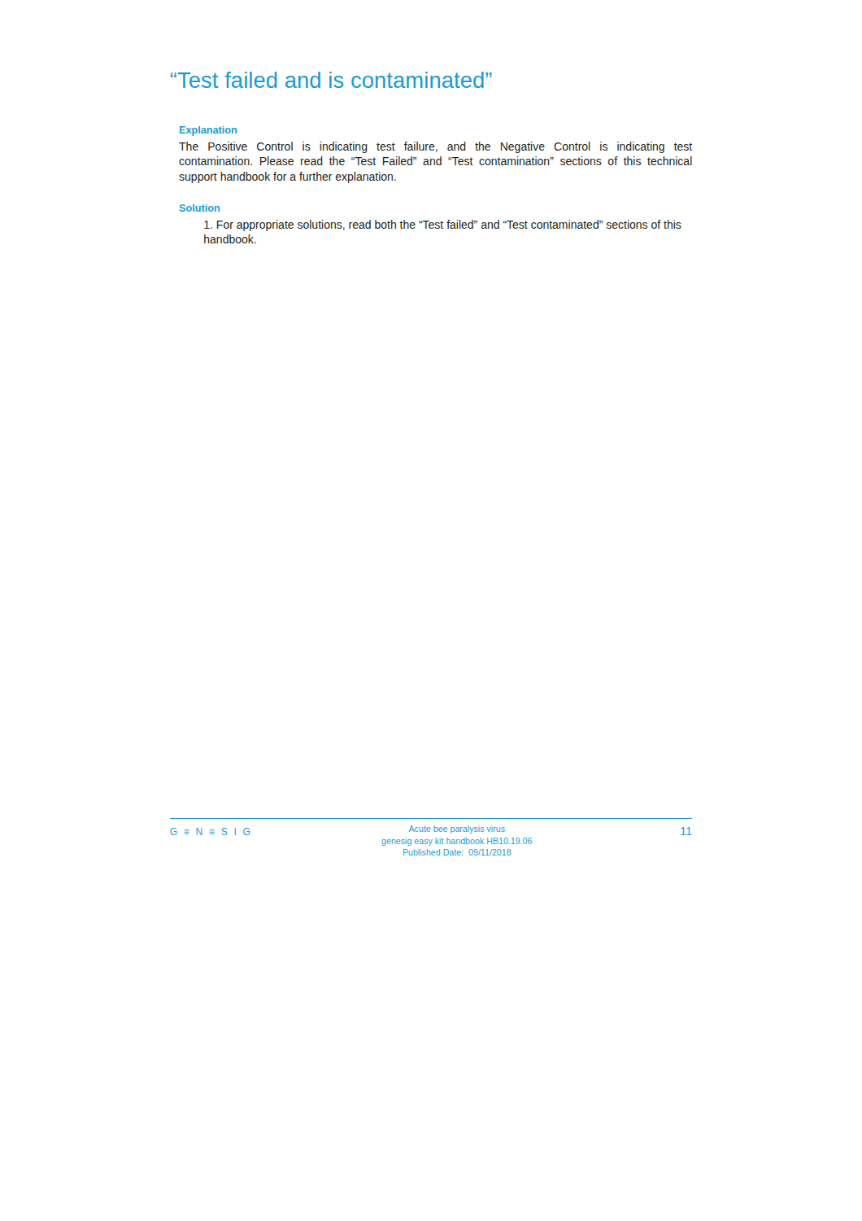“Test failed and is contaminated”
Explanation
The Positive Control is indicating test failure, and the Negative Control is indicating test contamination. Please read the “Test Failed” and “Test contamination” sections of this technical support handbook for a further explanation.
Solution
1. For appropriate solutions, read both the “Test failed” and “Test contaminated” sections of this handbook.
G ≡ N ≡ S I G
Acute bee paralysis virus
genesig easy kit handbook HB10.19.06
Published Date: 09/11/2018
11